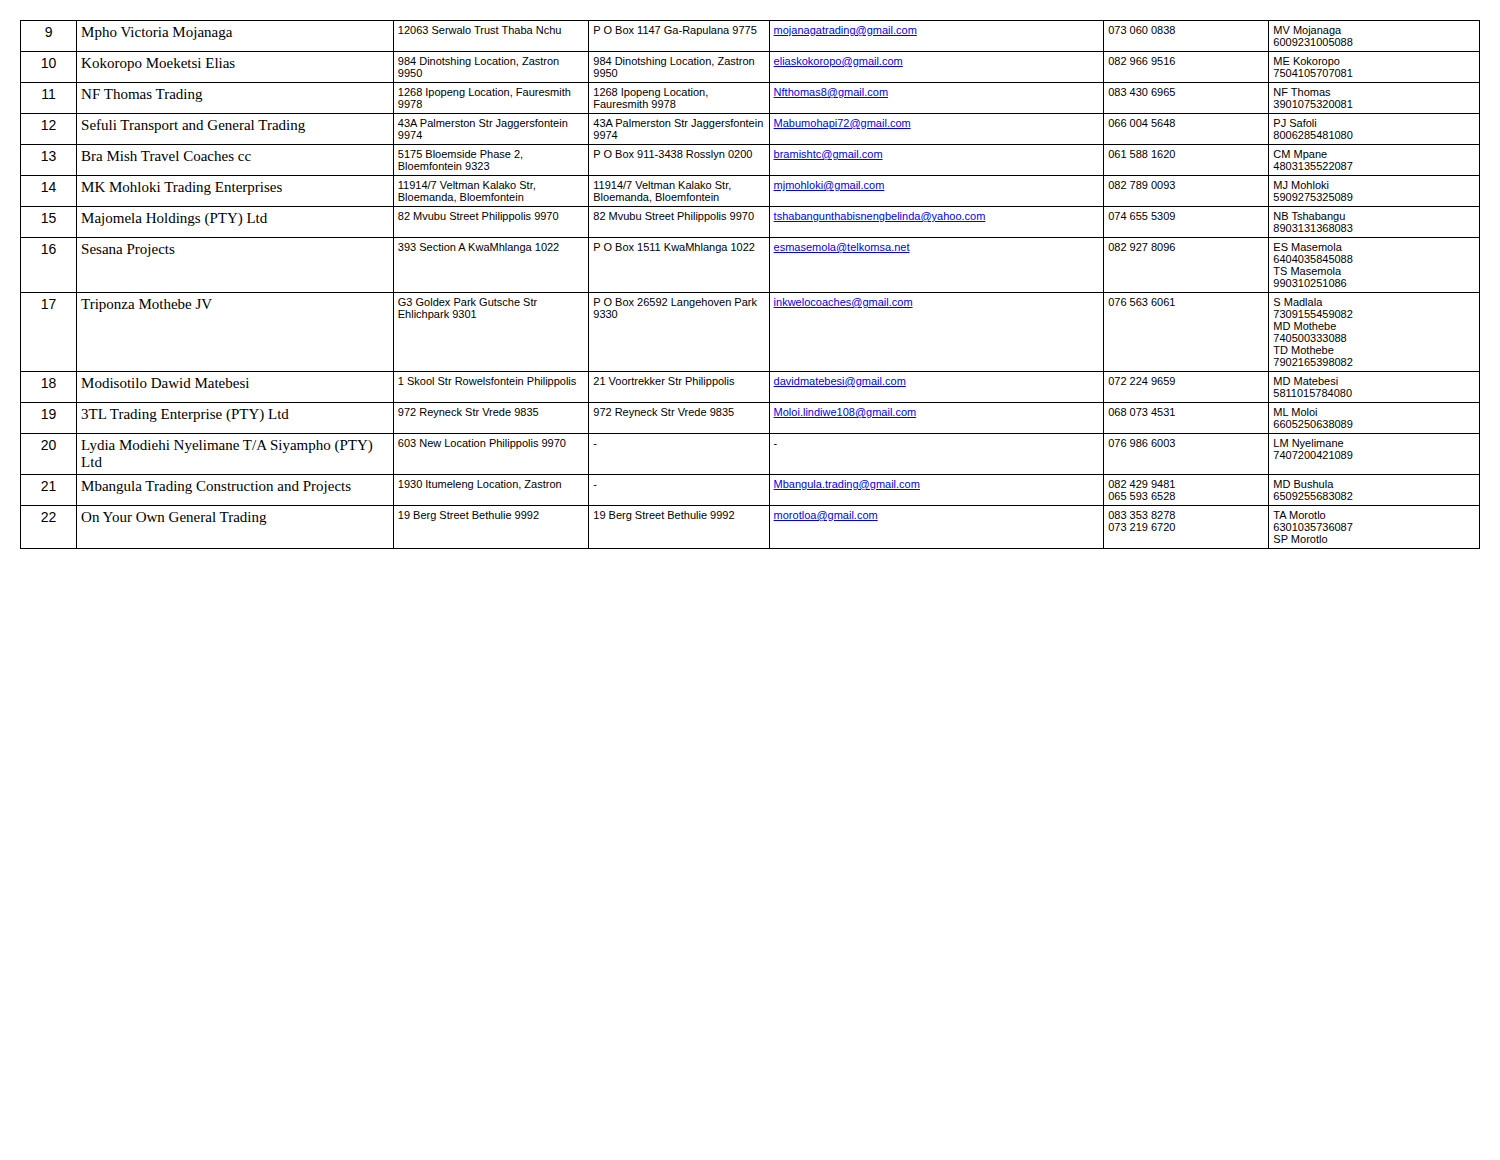| 9 | Mpho Victoria Mojanaga | 12063 Serwalo Trust Thaba Nchu | P O Box 1147 Ga-Rapulana 9775 | mojanagatrading@gmail.com | 073 060 0838 | MV Mojanaga 6009231005088 |
| 10 | Kokoropo Moeketsi Elias | 984 Dinotshing Location, Zastron 9950 | 984 Dinotshing Location, Zastron 9950 | eliaskokoropo@gmail.com | 082 966 9516 | ME Kokoropo 7504105707081 |
| 11 | NF Thomas Trading | 1268 Ipopeng Location, Fauresmith 9978 | 1268 Ipopeng Location, Fauresmith 9978 | Nfthomas8@gmail.com | 083 430 6965 | NF Thomas 3901075320081 |
| 12 | Sefuli Transport and General Trading | 43A Palmerston Str Jaggersfontein 9974 | 43A Palmerston Str Jaggersfontein 9974 | Mabumohapi72@gmail.com | 066 004 5648 | PJ Safoli 8006285481080 |
| 13 | Bra Mish Travel Coaches cc | 5175 Bloemside Phase 2, Bloemfontein 9323 | P O Box 911-3438 Rosslyn 0200 | bramishtc@gmail.com | 061 588 1620 | CM Mpane 4803135522087 |
| 14 | MK Mohloki Trading Enterprises | 11914/7 Veltman Kalako Str, Bloemanda, Bloemfontein | 11914/7 Veltman Kalako Str, Bloemanda, Bloemfontein | mjmohloki@gmail.com | 082 789 0093 | MJ Mohloki 5909275325089 |
| 15 | Majomela Holdings (PTY) Ltd | 82 Mvubu Street Philippolis 9970 | 82 Mvubu Street Philippolis 9970 | tshabangunthabisnengbelinda@yahoo.com | 074 655 5309 | NB Tshabangu 8903131368083 |
| 16 | Sesana Projects | 393 Section A KwaMhlanga 1022 | P O Box 1511 KwaMhlanga 1022 | esmasemola@telkomsa.net | 082 927 8096 | ES Masemola 6404035845088 TS Masemola 990310251086 |
| 17 | Triponza Mothebe JV | G3 Goldex Park Gutsche Str Ehlichpark 9301 | P O Box 26592 Langehoven Park 9330 | inkwelocoaches@gmail.com | 076 563 6061 | S Madlala 7309155459082 MD Mothebe 740500333088 TD Mothebe 7902165398082 |
| 18 | Modisotilo Dawid Matebesi | 1 Skool Str Rowelsfontein Philippolis | 21 Voortrekker Str Philippolis | davidmatebesi@gmail.com | 072 224 9659 | MD Matebesi 5811015784080 |
| 19 | 3TL Trading Enterprise (PTY) Ltd | 972 Reyneck Str Vrede 9835 | 972 Reyneck Str Vrede 9835 | Moloi.lindiwe108@gmail.com | 068 073 4531 | ML Moloi 6605250638089 |
| 20 | Lydia Modiehi Nyelimane T/A Siyampho (PTY) Ltd | 603 New Location Philippolis 9970 | - | - | 076 986 6003 | LM Nyelimane 7407200421089 |
| 21 | Mbangula Trading Construction and Projects | 1930 Itumeleng Location, Zastron | - | Mbangula.trading@gmail.com | 082 429 9481 065 593 6528 | MD Bushula 6509255683082 |
| 22 | On Your Own General Trading | 19 Berg Street Bethulie 9992 | 19 Berg Street Bethulie 9992 | morotloa@gmail.com | 083 353 8278 073 219 6720 | TA Morotlo 6301035736087 SP Morotlo |